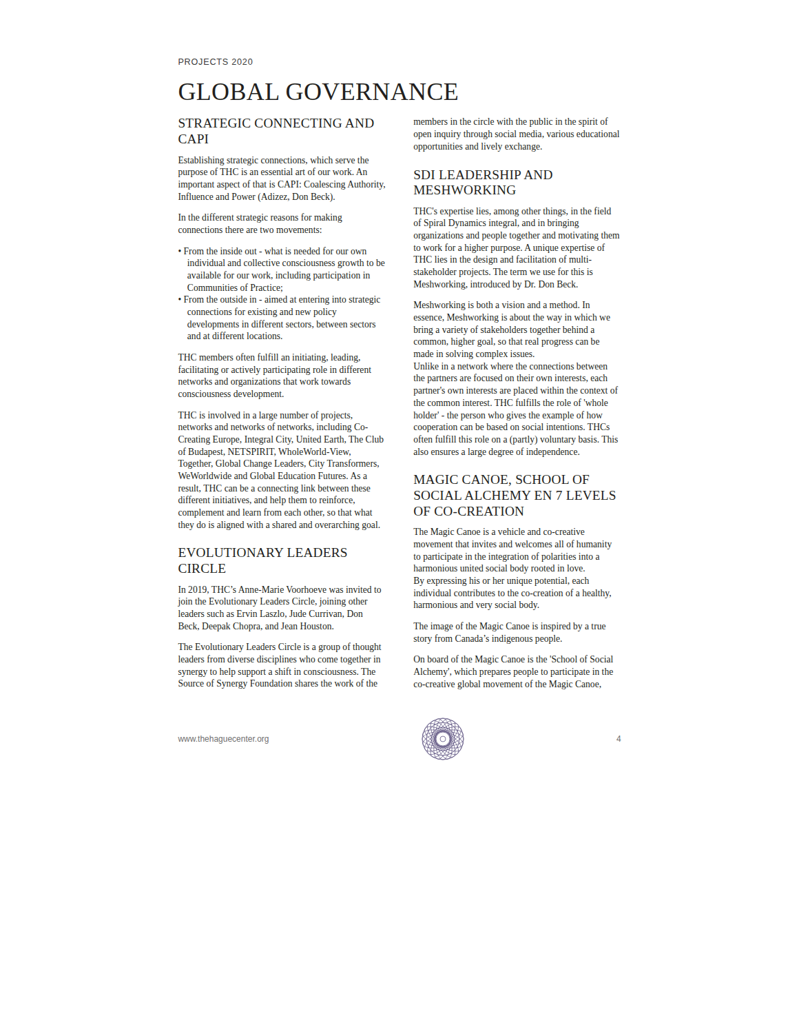PROJECTS 2020
GLOBAL GOVERNANCE
STRATEGIC CONNECTING AND CAPI
Establishing strategic connections, which serve the purpose of THC is an essential art of our work. An important aspect of that is CAPI: Coalescing Authority, Influence and Power (Adizez, Don Beck).
In the different strategic reasons for making connections there are two movements:
From the inside out - what is needed for our own individual and collective consciousness growth to be available for our work, including participation in Communities of Practice;
From the outside in - aimed at entering into strategic connections for existing and new policy developments in different sectors, between sectors and at different locations.
THC members often fulfill an initiating, leading, facilitating or actively participating role in different networks and organizations that work towards consciousness development.
THC is involved in a large number of projects, networks and networks of networks, including Co-Creating Europe, Integral City, United Earth, The Club of Budapest, NETSPIRIT, WholeWorld-View, Together, Global Change Leaders, City Transformers, WeWorldwide and Global Education Futures. As a result, THC can be a connecting link between these different initiatives, and help them to reinforce, complement and learn from each other, so that what they do is aligned with a shared and overarching goal.
EVOLUTIONARY LEADERS CIRCLE
In 2019, THC’s Anne-Marie Voorhoeve was invited to join the Evolutionary Leaders Circle, joining other leaders such as Ervin Laszlo, Jude Currivan, Don Beck, Deepak Chopra, and Jean Houston.
The Evolutionary Leaders Circle is a group of thought leaders from diverse disciplines who come together in synergy to help support a shift in consciousness. The Source of Synergy Foundation shares the work of the members in the circle with the public in the spirit of open inquiry through social media, various educational opportunities and lively exchange.
SDI LEADERSHIP AND MESHWORKING
THC's expertise lies, among other things, in the field of Spiral Dynamics integral, and in bringing organizations and people together and motivating them to work for a higher purpose. A unique expertise of THC lies in the design and facilitation of multi-stakeholder projects. The term we use for this is Meshworking, introduced by Dr. Don Beck.
Meshworking is both a vision and a method. In essence, Meshworking is about the way in which we bring a variety of stakeholders together behind a common, higher goal, so that real progress can be made in solving complex issues.
Unlike in a network where the connections between the partners are focused on their own interests, each partner's own interests are placed within the context of the common interest. THC fulfills the role of 'whole holder' - the person who gives the example of how cooperation can be based on social intentions. THCs often fulfill this role on a (partly) voluntary basis. This also ensures a large degree of independence.
MAGIC CANOE, SCHOOL OF SOCIAL ALCHEMY EN 7 LEVELS OF CO-CREATION
The Magic Canoe is a vehicle and co-creative movement that invites and welcomes all of humanity to participate in the integration of polarities into a harmonious united social body rooted in love.
By expressing his or her unique potential, each individual contributes to the co-creation of a healthy, harmonious and very social body.
The image of the Magic Canoe is inspired by a true story from Canada’s indigenous people.
On board of the Magic Canoe is the 'School of Social Alchemy', which prepares people to participate in the co-creative global movement of the Magic Canoe,
www.thehaguecenter.org
4